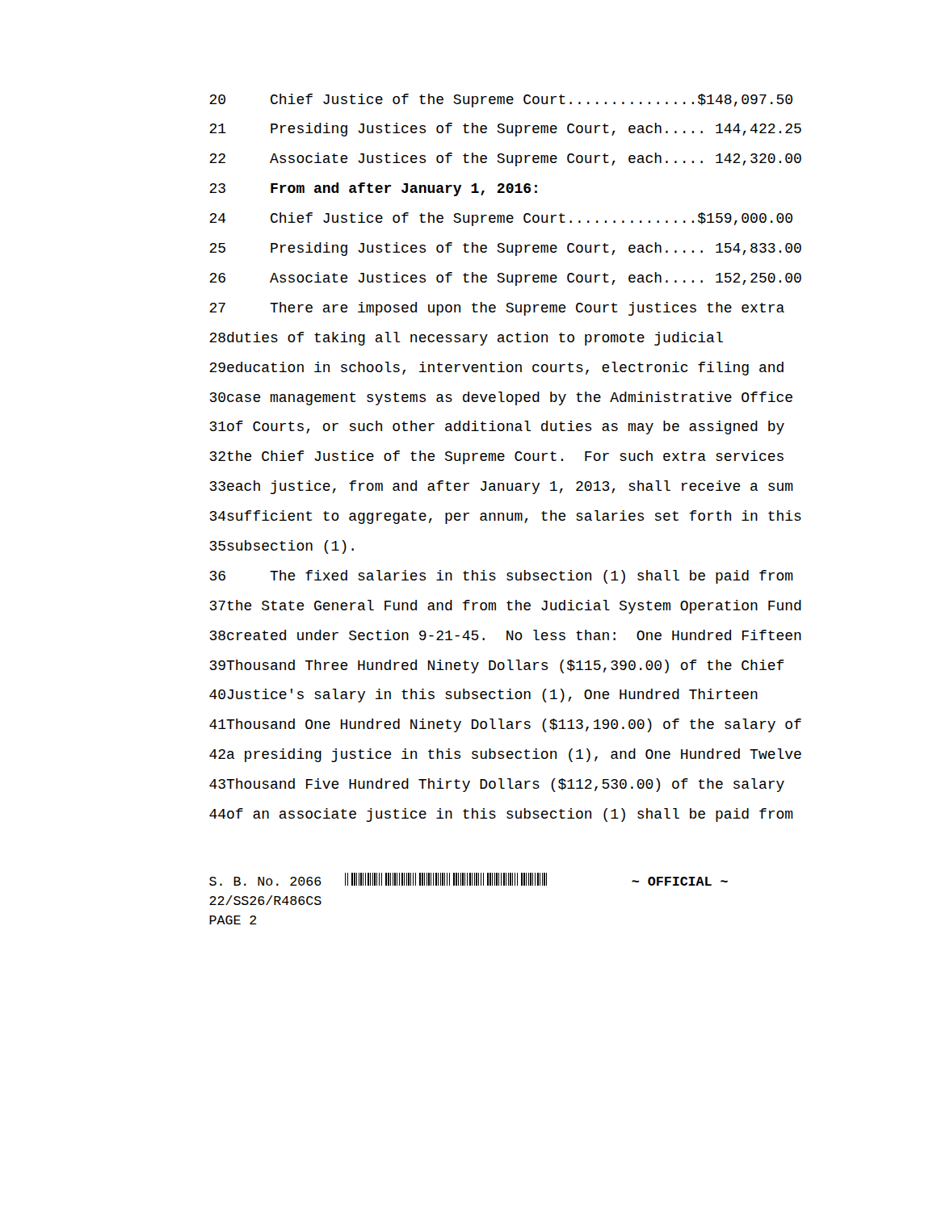| 20 | Chief Justice of the Supreme Court...............$148,097.50 |
| 21 | Presiding Justices of the Supreme Court, each..... 144,422.25 |
| 22 | Associate Justices of the Supreme Court, each..... 142,320.00 |
| 23 | From and after January 1, 2016: |
| 24 | Chief Justice of the Supreme Court...............$159,000.00 |
| 25 | Presiding Justices of the Supreme Court, each..... 154,833.00 |
| 26 | Associate Justices of the Supreme Court, each..... 152,250.00 |
| 27 | There are imposed upon the Supreme Court justices the extra |
| 28 | duties of taking all necessary action to promote judicial |
| 29 | education in schools, intervention courts, electronic filing and |
| 30 | case management systems as developed by the Administrative Office |
| 31 | of Courts, or such other additional duties as may be assigned by |
| 32 | the Chief Justice of the Supreme Court. For such extra services |
| 33 | each justice, from and after January 1, 2013, shall receive a sum |
| 34 | sufficient to aggregate, per annum, the salaries set forth in this |
| 35 | subsection (1). |
| 36 | The fixed salaries in this subsection (1) shall be paid from |
| 37 | the State General Fund and from the Judicial System Operation Fund |
| 38 | created under Section 9-21-45. No less than: One Hundred Fifteen |
| 39 | Thousand Three Hundred Ninety Dollars ($115,390.00) of the Chief |
| 40 | Justice's salary in this subsection (1), One Hundred Thirteen |
| 41 | Thousand One Hundred Ninety Dollars ($113,190.00) of the salary of |
| 42 | a presiding justice in this subsection (1), and One Hundred Twelve |
| 43 | Thousand Five Hundred Thirty Dollars ($112,530.00) of the salary |
| 44 | of an associate justice in this subsection (1) shall be paid from |
S. B. No. 2066 ~ OFFICIAL ~
22/SS26/R486CS
PAGE 2